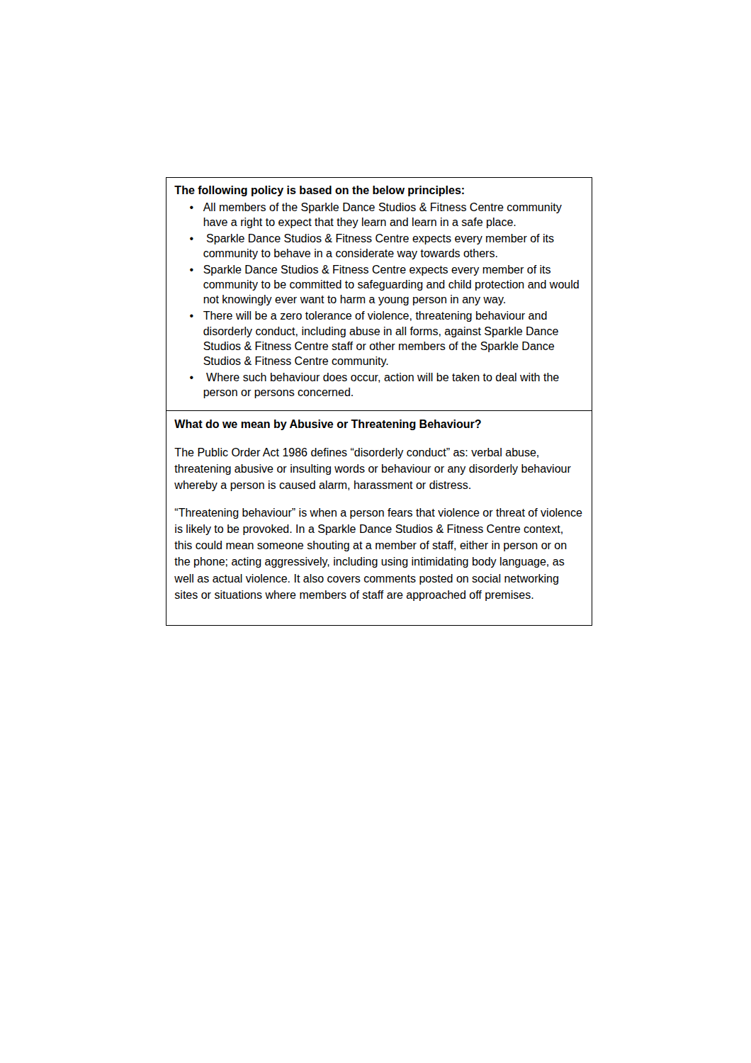| The following policy is based on the below principles: All members of the Sparkle Dance Studios & Fitness Centre community have a right to expect that they learn and learn in a safe place. Sparkle Dance Studios & Fitness Centre expects every member of its community to behave in a considerate way towards others. Sparkle Dance Studios & Fitness Centre expects every member of its community to be committed to safeguarding and child protection and would not knowingly ever want to harm a young person in any way. There will be a zero tolerance of violence, threatening behaviour and disorderly conduct, including abuse in all forms, against Sparkle Dance Studios & Fitness Centre staff or other members of the Sparkle Dance Studios & Fitness Centre community. Where such behaviour does occur, action will be taken to deal with the person or persons concerned. |
| What do we mean by Abusive or Threatening Behaviour? The Public Order Act 1986 defines “disorderly conduct” as: verbal abuse, threatening abusive or insulting words or behaviour or any disorderly behaviour whereby a person is caused alarm, harassment or distress. “Threatening behaviour” is when a person fears that violence or threat of violence is likely to be provoked. In a Sparkle Dance Studios & Fitness Centre context, this could mean someone shouting at a member of staff, either in person or on the phone; acting aggressively, including using intimidating body language, as well as actual violence. It also covers comments posted on social networking sites or situations where members of staff are approached off premises. |